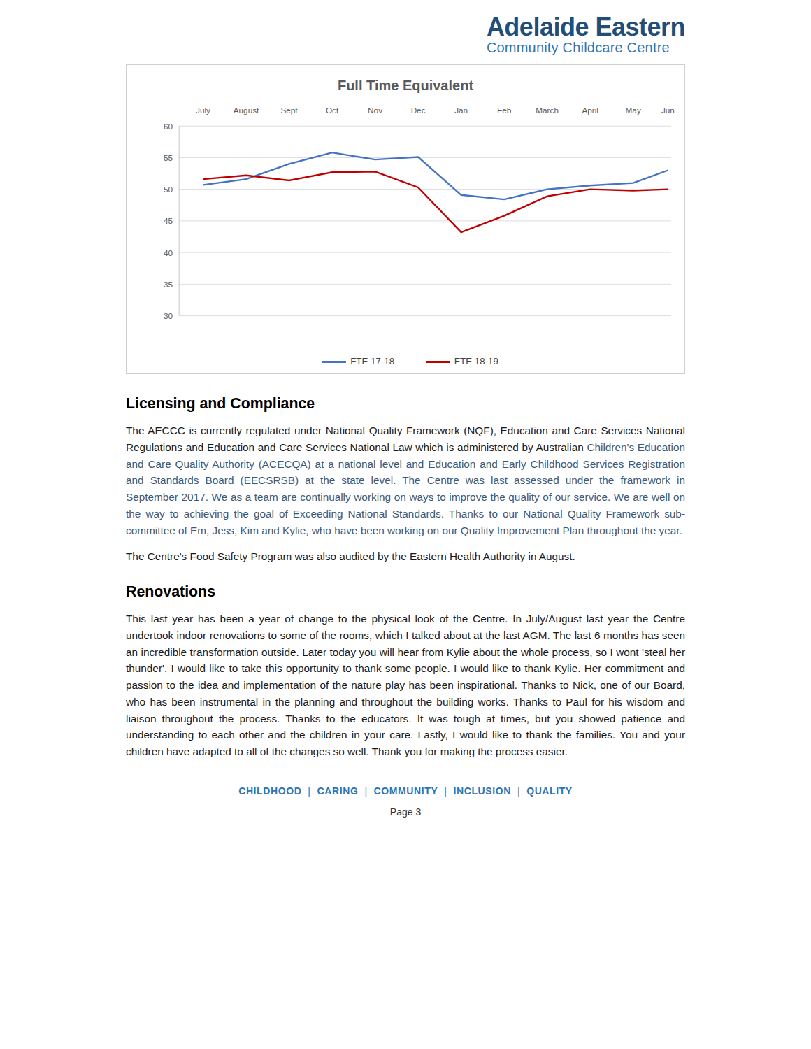Adelaide Eastern
Community Childcare Centre
Full Time Equivalent
July August Sept Oct Nov Dec Jan Feb March April May Jun 60 55 50 45 40 35 30
FTE 17-18 FTE 18-19
Licensing and Compliance
The AECCC is currently regulated under National Quality Framework (NQF), Education and Care Services National Regulations and Education and Care Services National Law which is administered by Australian Children's Education and Care Quality Authority (ACECQA) at a national level and Education and Early Childhood Services Registration and Standards Board (EECSRSB) at the state level. The Centre was last assessed under the framework in September 2017. We as a team are continually working on ways to improve the quality of our service. We are well on the way to achieving the goal of Exceeding National Standards. Thanks to our National Quality Framework sub-committee of Em, Jess, Kim and Kylie, who have been working on our Quality Improvement Plan throughout the year.
The Centre's Food Safety Program was also audited by the Eastern Health Authority in August.
Renovations
This last year has been a year of change to the physical look of the Centre. In July/August last year the Centre undertook indoor renovations to some of the rooms, which I talked about at the last AGM. The last 6 months has seen an incredible transformation outside. Later today you will hear from Kylie about the whole process, so I wont 'steal her thunder'. I would like to take this opportunity to thank some people. I would like to thank Kylie. Her commitment and passion to the idea and implementation of the nature play has been inspirational. Thanks to Nick, one of our Board, who has been instrumental in the planning and throughout the building works. Thanks to Paul for his wisdom and liaison throughout the process. Thanks to the educators. It was tough at times, but you showed patience and understanding to each other and the children in your care. Lastly, I would like to thank the families. You and your children have adapted to all of the changes so well. Thank you for making the process easier.
CHILDHOOD | CARING | COMMUNITY | INCLUSION | QUALITY
Page 3